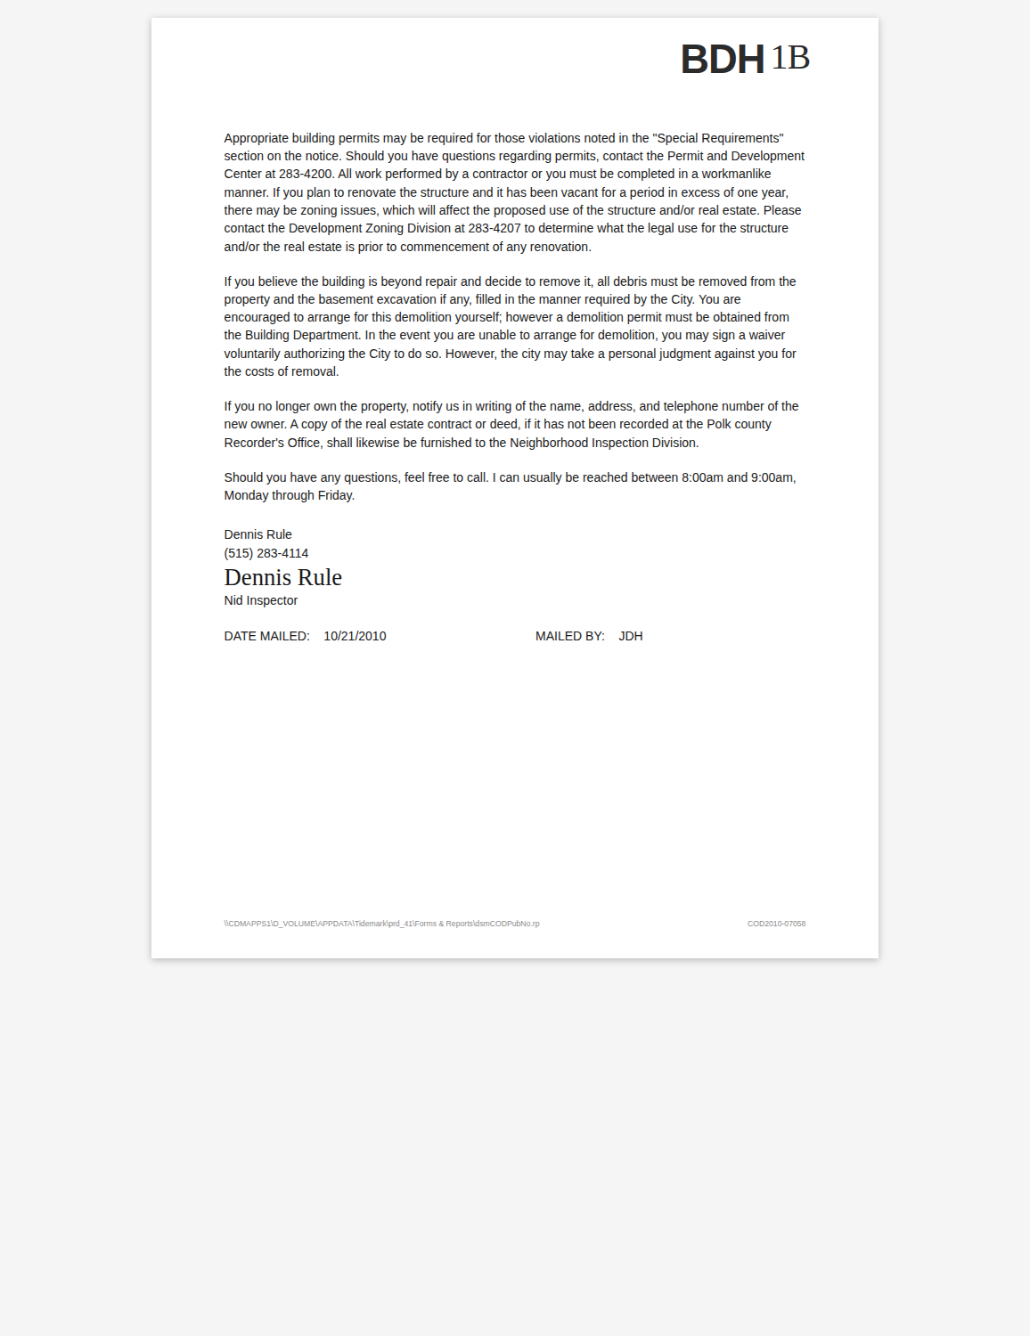BDH 1B
Appropriate building permits may be required for those violations noted in the "Special Requirements" section on the notice. Should you have questions regarding permits, contact the Permit and Development Center at 283-4200. All work performed by a contractor or you must be completed in a workmanlike manner. If you plan to renovate the structure and it has been vacant for a period in excess of one year, there may be zoning issues, which will affect the proposed use of the structure and/or real estate. Please contact the Development Zoning Division at 283-4207 to determine what the legal use for the structure and/or the real estate is prior to commencement of any renovation.
If you believe the building is beyond repair and decide to remove it, all debris must be removed from the property and the basement excavation if any, filled in the manner required by the City. You are encouraged to arrange for this demolition yourself; however a demolition permit must be obtained from the Building Department. In the event you are unable to arrange for demolition, you may sign a waiver voluntarily authorizing the City to do so. However, the city may take a personal judgment against you for the costs of removal.
If you no longer own the property, notify us in writing of the name, address, and telephone number of the new owner. A copy of the real estate contract or deed, if it has not been recorded at the Polk county Recorder's Office, shall likewise be furnished to the Neighborhood Inspection Division.
Should you have any questions, feel free to call. I can usually be reached between 8:00am and 9:00am, Monday through Friday.
Dennis Rule
(515) 283-4114
Dennis Rule
Nid Inspector
DATE MAILED: 10/21/2010 MAILED BY: JDH
\\CDMAPPS1\D_VOLUME\APPDATA\Tidemark\prd_41\Forms & Reports\dsmCODPubNo.rp COD2010-07058